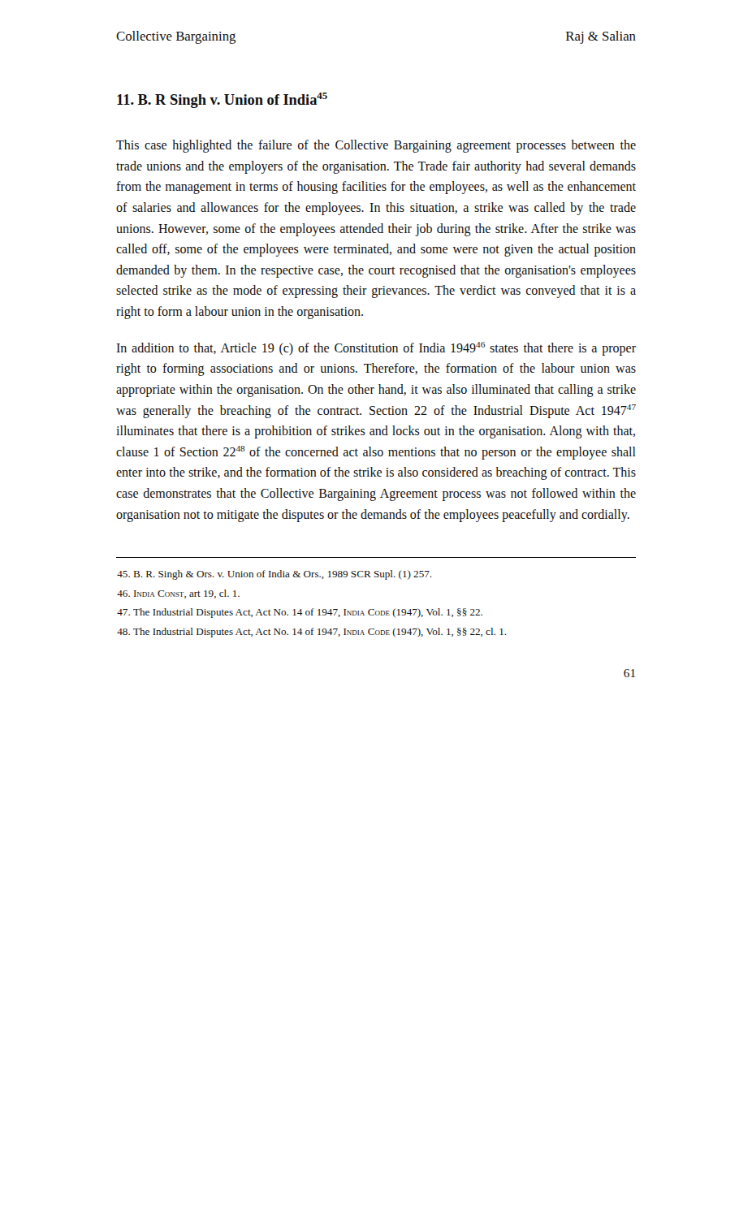Collective Bargaining Raj & Salian
11. B. R Singh v. Union of India45
This case highlighted the failure of the Collective Bargaining agreement processes between the trade unions and the employers of the organisation. The Trade fair authority had several demands from the management in terms of housing facilities for the employees, as well as the enhancement of salaries and allowances for the employees. In this situation, a strike was called by the trade unions. However, some of the employees attended their job during the strike. After the strike was called off, some of the employees were terminated, and some were not given the actual position demanded by them. In the respective case, the court recognised that the organisation's employees selected strike as the mode of expressing their grievances. The verdict was conveyed that it is a right to form a labour union in the organisation.
In addition to that, Article 19 (c) of the Constitution of India 194946 states that there is a proper right to forming associations and or unions. Therefore, the formation of the labour union was appropriate within the organisation. On the other hand, it was also illuminated that calling a strike was generally the breaching of the contract. Section 22 of the Industrial Dispute Act 194747 illuminates that there is a prohibition of strikes and locks out in the organisation. Along with that, clause 1 of Section 2248 of the concerned act also mentions that no person or the employee shall enter into the strike, and the formation of the strike is also considered as breaching of contract. This case demonstrates that the Collective Bargaining Agreement process was not followed within the organisation not to mitigate the disputes or the demands of the employees peacefully and cordially.
B. R. Singh & Ors. v. Union of India & Ors., 1989 SCR Supl. (1) 257.
India Const, art 19, cl. 1.
The Industrial Disputes Act, Act No. 14 of 1947, India Code (1947), Vol. 1, §§ 22.
The Industrial Disputes Act, Act No. 14 of 1947, India Code (1947), Vol. 1, §§ 22, cl. 1.
61